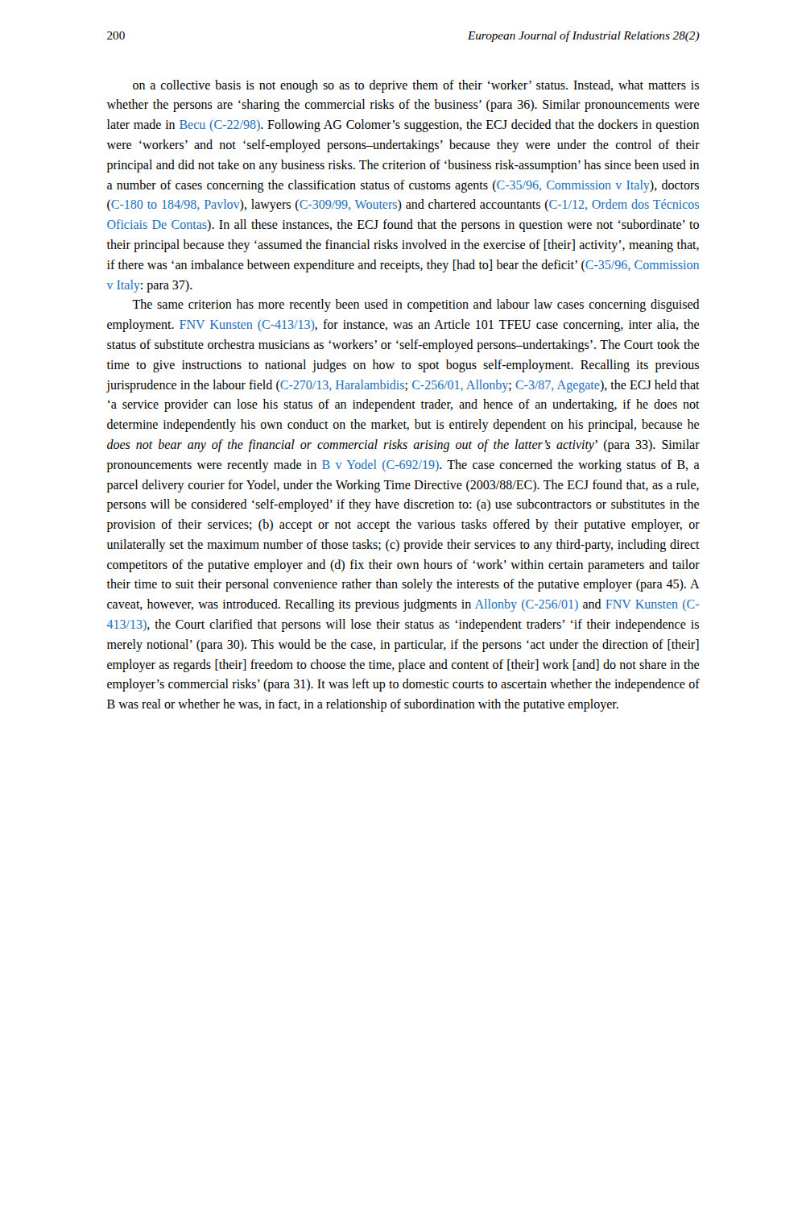200 European Journal of Industrial Relations 28(2)
on a collective basis is not enough so as to deprive them of their ‘worker’ status. Instead, what matters is whether the persons are ‘sharing the commercial risks of the business’ (para 36). Similar pronouncements were later made in Becu (C-22/98). Following AG Colomer’s suggestion, the ECJ decided that the dockers in question were ‘workers’ and not ‘self-employed persons–undertakings’ because they were under the control of their principal and did not take on any business risks. The criterion of ‘business risk-assumption’ has since been used in a number of cases concerning the classification status of customs agents (C-35/96, Commission v Italy), doctors (C-180 to 184/98, Pavlov), lawyers (C-309/99, Wouters) and chartered accountants (C-1/12, Ordem dos Técnicos Oficiais De Contas). In all these instances, the ECJ found that the persons in question were not ‘subordinate’ to their principal because they ‘assumed the financial risks involved in the exercise of [their] activity’, meaning that, if there was ‘an imbalance between expenditure and receipts, they [had to] bear the deficit’ (C-35/96, Commission v Italy: para 37).
The same criterion has more recently been used in competition and labour law cases concerning disguised employment. FNV Kunsten (C-413/13), for instance, was an Article 101 TFEU case concerning, inter alia, the status of substitute orchestra musicians as ‘workers’ or ‘self-employed persons–undertakings’. The Court took the time to give instructions to national judges on how to spot bogus self-employment. Recalling its previous jurisprudence in the labour field (C-270/13, Haralambidis; C-256/01, Allonby; C-3/87, Agegate), the ECJ held that ‘a service provider can lose his status of an independent trader, and hence of an undertaking, if he does not determine independently his own conduct on the market, but is entirely dependent on his principal, because he does not bear any of the financial or commercial risks arising out of the latter’s activity’ (para 33). Similar pronouncements were recently made in B v Yodel (C-692/19). The case concerned the working status of B, a parcel delivery courier for Yodel, under the Working Time Directive (2003/88/EC). The ECJ found that, as a rule, persons will be considered ‘self-employed’ if they have discretion to: (a) use subcontractors or substitutes in the provision of their services; (b) accept or not accept the various tasks offered by their putative employer, or unilaterally set the maximum number of those tasks; (c) provide their services to any third-party, including direct competitors of the putative employer and (d) fix their own hours of ‘work’ within certain parameters and tailor their time to suit their personal convenience rather than solely the interests of the putative employer (para 45). A caveat, however, was introduced. Recalling its previous judgments in Allonby (C-256/01) and FNV Kunsten (C-413/13), the Court clarified that persons will lose their status as ‘independent traders’ ‘if their independence is merely notional’ (para 30). This would be the case, in particular, if the persons ‘act under the direction of [their] employer as regards [their] freedom to choose the time, place and content of [their] work [and] do not share in the employer’s commercial risks’ (para 31). It was left up to domestic courts to ascertain whether the independence of B was real or whether he was, in fact, in a relationship of subordination with the putative employer.